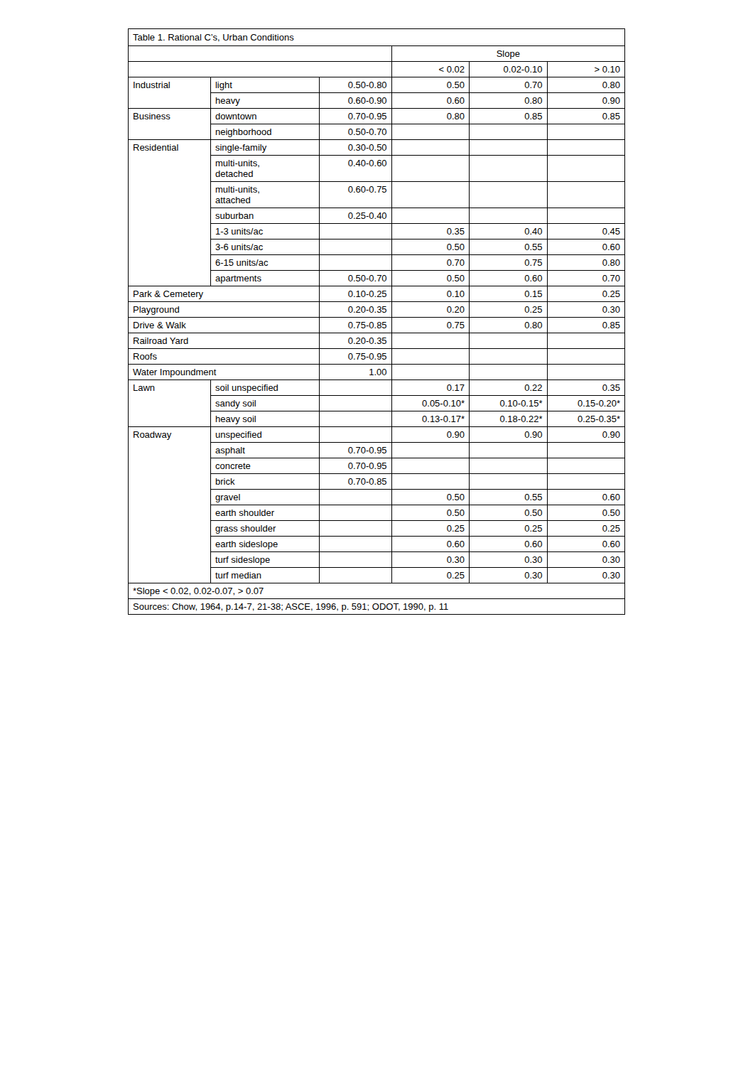Table 1. Rational C’s, Urban Conditions
| | Slope |
| --- | --- |
| | < 0.02 | 0.02-0.10 | > 0.10 |
| Industrial | light | 0.50-0.80 | 0.50 | 0.70 | 0.80 |
| heavy | 0.60-0.90 | 0.60 | 0.80 | 0.90 |
| Business | downtown | 0.70-0.95 | 0.80 | 0.85 | 0.85 |
| neighborhood | 0.50-0.70 | | | |
| Residential | single-family | 0.30-0.50 | | | |
| multi-units, detached | 0.40-0.60 | | | |
| multi-units, attached | 0.60-0.75 | | | |
| suburban | 0.25-0.40 | | | |
| 1-3 units/ac | | 0.35 | 0.40 | 0.45 |
| 3-6 units/ac | | 0.50 | 0.55 | 0.60 |
| 6-15 units/ac | | 0.70 | 0.75 | 0.80 |
| apartments | 0.50-0.70 | 0.50 | 0.60 | 0.70 |
| Park & Cemetery | 0.10-0.25 | 0.10 | 0.15 | 0.25 |
| Playground | 0.20-0.35 | 0.20 | 0.25 | 0.30 |
| Drive & Walk | 0.75-0.85 | 0.75 | 0.80 | 0.85 |
| Railroad Yard | 0.20-0.35 | | | |
| Roofs | 0.75-0.95 | | | |
| Water Impoundment | 1.00 | | | |
| Lawn | soil unspecified | | 0.17 | 0.22 | 0.35 |
| sandy soil | | 0.05-0.10* | 0.10-0.15* | 0.15-0.20* |
| heavy soil | | 0.13-0.17* | 0.18-0.22* | 0.25-0.35* |
| Roadway | unspecified | | 0.90 | 0.90 | 0.90 |
| asphalt | 0.70-0.95 | | | |
| concrete | 0.70-0.95 | | | |
| brick | 0.70-0.85 | | | |
| gravel | | 0.50 | 0.55 | 0.60 |
| earth shoulder | | 0.50 | 0.50 | 0.50 |
| grass shoulder | | 0.25 | 0.25 | 0.25 |
| earth sideslope | | 0.60 | 0.60 | 0.60 |
| turf sideslope | | 0.30 | 0.30 | 0.30 |
| turf median | | 0.25 | 0.30 | 0.30 |
| *Slope < 0.02, 0.02-0.07, > 0.07 |
| Sources: Chow, 1964, p.14-7, 21-38; ASCE, 1996, p. 591; ODOT, 1990, p. 11 |